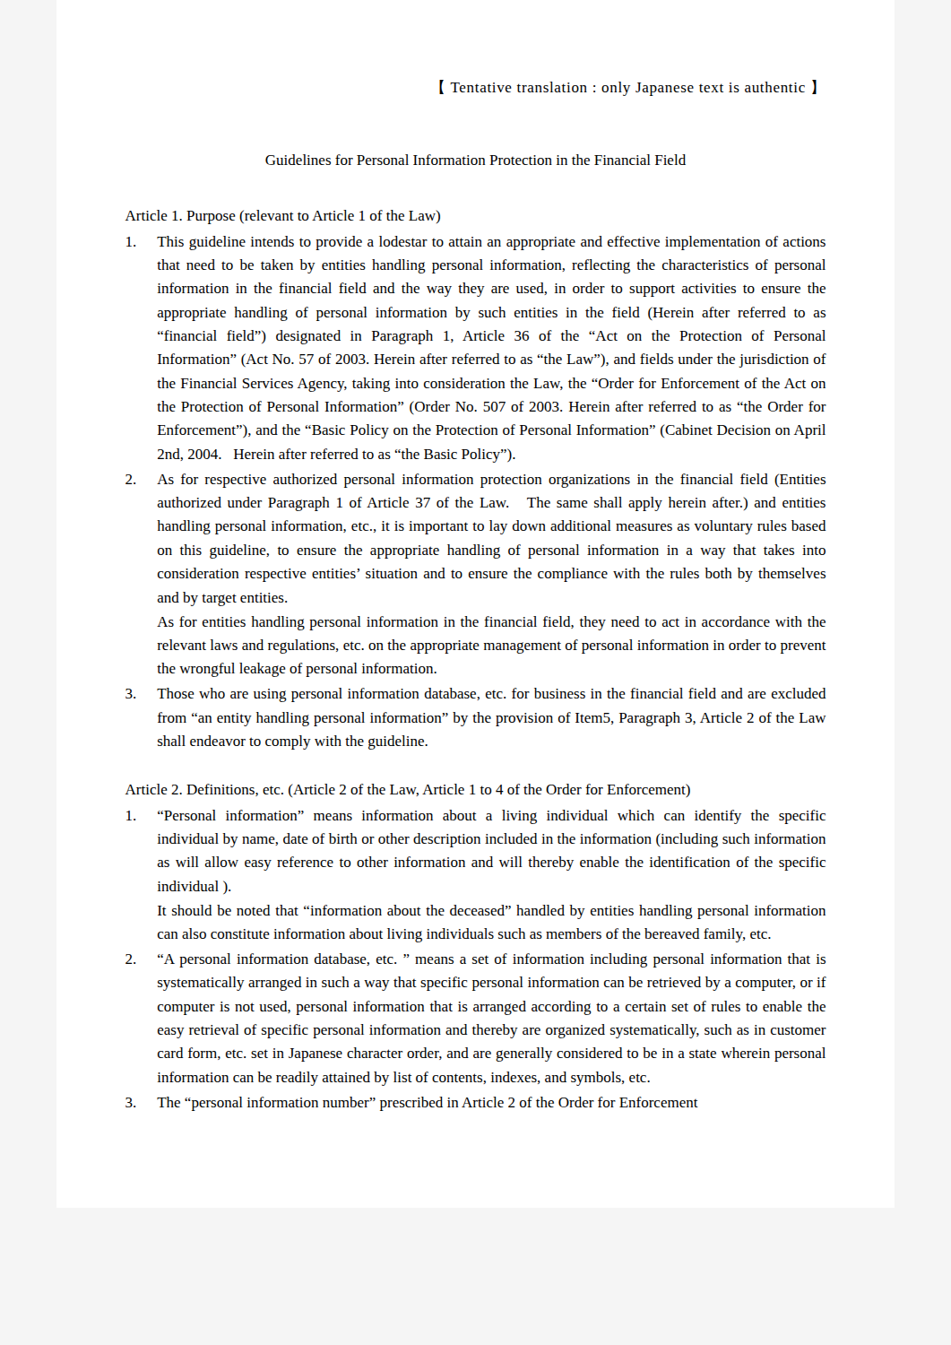【 Tentative translation : only Japanese text is authentic 】
Guidelines for Personal Information Protection in the Financial Field
Article 1. Purpose (relevant to Article 1 of the Law)
1.
This guideline intends to provide a lodestar to attain an appropriate and effective implementation of actions that need to be taken by entities handling personal information, reflecting the characteristics of personal information in the financial field and the way they are used, in order to support activities to ensure the appropriate handling of personal information by such entities in the field (Herein after referred to as “financial field”) designated in Paragraph 1, Article 36 of the “Act on the Protection of Personal Information” (Act No. 57 of 2003. Herein after referred to as “the Law”), and fields under the jurisdiction of the Financial Services Agency, taking into consideration the Law, the “Order for Enforcement of the Act on the Protection of Personal Information” (Order No. 507 of 2003. Herein after referred to as “the Order for Enforcement”), and the “Basic Policy on the Protection of Personal Information” (Cabinet Decision on April 2nd, 2004. Herein after referred to as “the Basic Policy”).
2.
As for respective authorized personal information protection organizations in the financial field (Entities authorized under Paragraph 1 of Article 37 of the Law. The same shall apply herein after.) and entities handling personal information, etc., it is important to lay down additional measures as voluntary rules based on this guideline, to ensure the appropriate handling of personal information in a way that takes into consideration respective entities’ situation and to ensure the compliance with the rules both by themselves and by target entities.
As for entities handling personal information in the financial field, they need to act in accordance with the relevant laws and regulations, etc. on the appropriate management of personal information in order to prevent the wrongful leakage of personal information.
3.
Those who are using personal information database, etc. for business in the financial field and are excluded from “an entity handling personal information” by the provision of Item5, Paragraph 3, Article 2 of the Law shall endeavor to comply with the guideline.
Article 2. Definitions, etc. (Article 2 of the Law, Article 1 to 4 of the Order for Enforcement)
1.
“Personal information” means information about a living individual which can identify the specific individual by name, date of birth or other description included in the information (including such information as will allow easy reference to other information and will thereby enable the identification of the specific individual ).
It should be noted that “information about the deceased” handled by entities handling personal information can also constitute information about living individuals such as members of the bereaved family, etc.
2.
“A personal information database, etc. ” means a set of information including personal information that is systematically arranged in such a way that specific personal information can be retrieved by a computer, or if computer is not used, personal information that is arranged according to a certain set of rules to enable the easy retrieval of specific personal information and thereby are organized systematically, such as in customer card form, etc. set in Japanese character order, and are generally considered to be in a state wherein personal information can be readily attained by list of contents, indexes, and symbols, etc.
3.
The “personal information number” prescribed in Article 2 of the Order for Enforcement